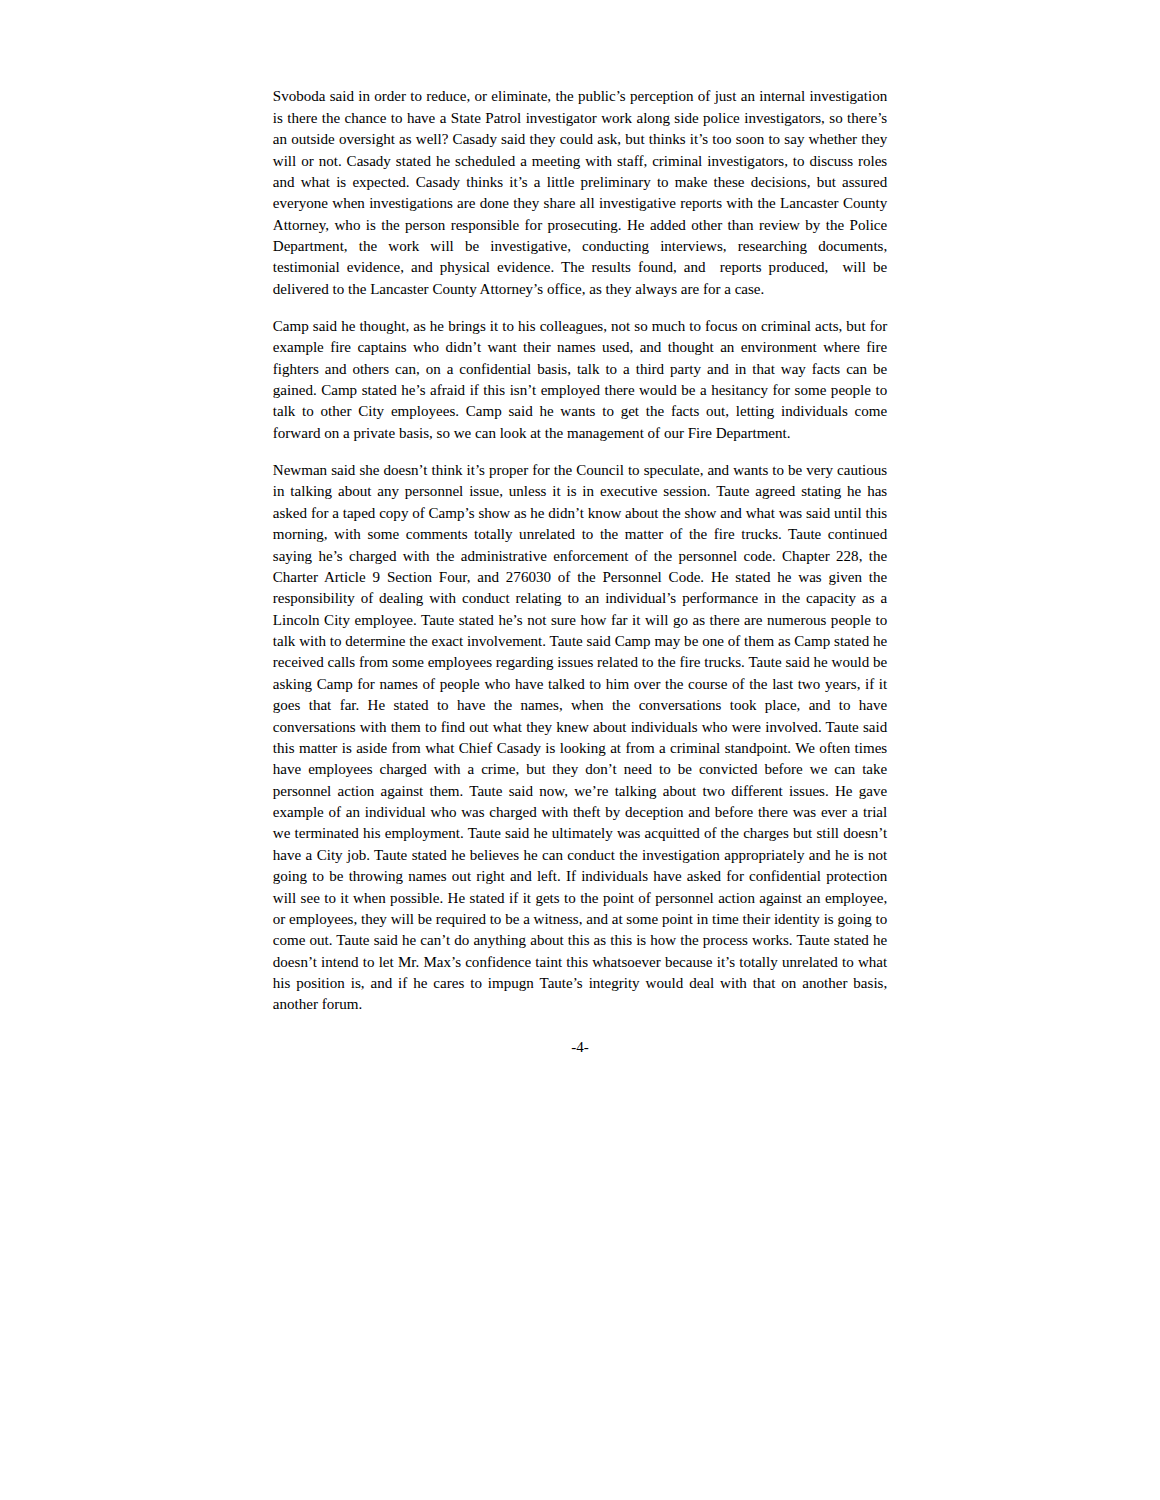Svoboda said in order to reduce, or eliminate, the public’s perception of just an internal investigation is there the chance to have a State Patrol investigator work along side police investigators, so there’s an outside oversight as well? Casady said they could ask, but thinks it’s too soon to say whether they will or not. Casady stated he scheduled a meeting with staff, criminal investigators, to discuss roles and what is expected. Casady thinks it’s a little preliminary to make these decisions, but assured everyone when investigations are done they share all investigative reports with the Lancaster County Attorney, who is the person responsible for prosecuting. He added other than review by the Police Department, the work will be investigative, conducting interviews, researching documents, testimonial evidence, and physical evidence. The results found, and reports produced, will be delivered to the Lancaster County Attorney’s office, as they always are for a case.
Camp said he thought, as he brings it to his colleagues, not so much to focus on criminal acts, but for example fire captains who didn’t want their names used, and thought an environment where fire fighters and others can, on a confidential basis, talk to a third party and in that way facts can be gained. Camp stated he’s afraid if this isn’t employed there would be a hesitancy for some people to talk to other City employees. Camp said he wants to get the facts out, letting individuals come forward on a private basis, so we can look at the management of our Fire Department.
Newman said she doesn’t think it’s proper for the Council to speculate, and wants to be very cautious in talking about any personnel issue, unless it is in executive session. Taute agreed stating he has asked for a taped copy of Camp’s show as he didn’t know about the show and what was said until this morning, with some comments totally unrelated to the matter of the fire trucks. Taute continued saying he’s charged with the administrative enforcement of the personnel code. Chapter 228, the Charter Article 9 Section Four, and 276030 of the Personnel Code. He stated he was given the responsibility of dealing with conduct relating to an individual’s performance in the capacity as a Lincoln City employee. Taute stated he’s not sure how far it will go as there are numerous people to talk with to determine the exact involvement. Taute said Camp may be one of them as Camp stated he received calls from some employees regarding issues related to the fire trucks. Taute said he would be asking Camp for names of people who have talked to him over the course of the last two years, if it goes that far. He stated to have the names, when the conversations took place, and to have conversations with them to find out what they knew about individuals who were involved. Taute said this matter is aside from what Chief Casady is looking at from a criminal standpoint. We often times have employees charged with a crime, but they don’t need to be convicted before we can take personnel action against them. Taute said now, we’re talking about two different issues. He gave example of an individual who was charged with theft by deception and before there was ever a trial we terminated his employment. Taute said he ultimately was acquitted of the charges but still doesn’t have a City job. Taute stated he believes he can conduct the investigation appropriately and he is not going to be throwing names out right and left. If individuals have asked for confidential protection will see to it when possible. He stated if it gets to the point of personnel action against an employee, or employees, they will be required to be a witness, and at some point in time their identity is going to come out. Taute said he can’t do anything about this as this is how the process works. Taute stated he doesn’t intend to let Mr. Max’s confidence taint this whatsoever because it’s totally unrelated to what his position is, and if he cares to impugn Taute’s integrity would deal with that on another basis, another forum.
-4-